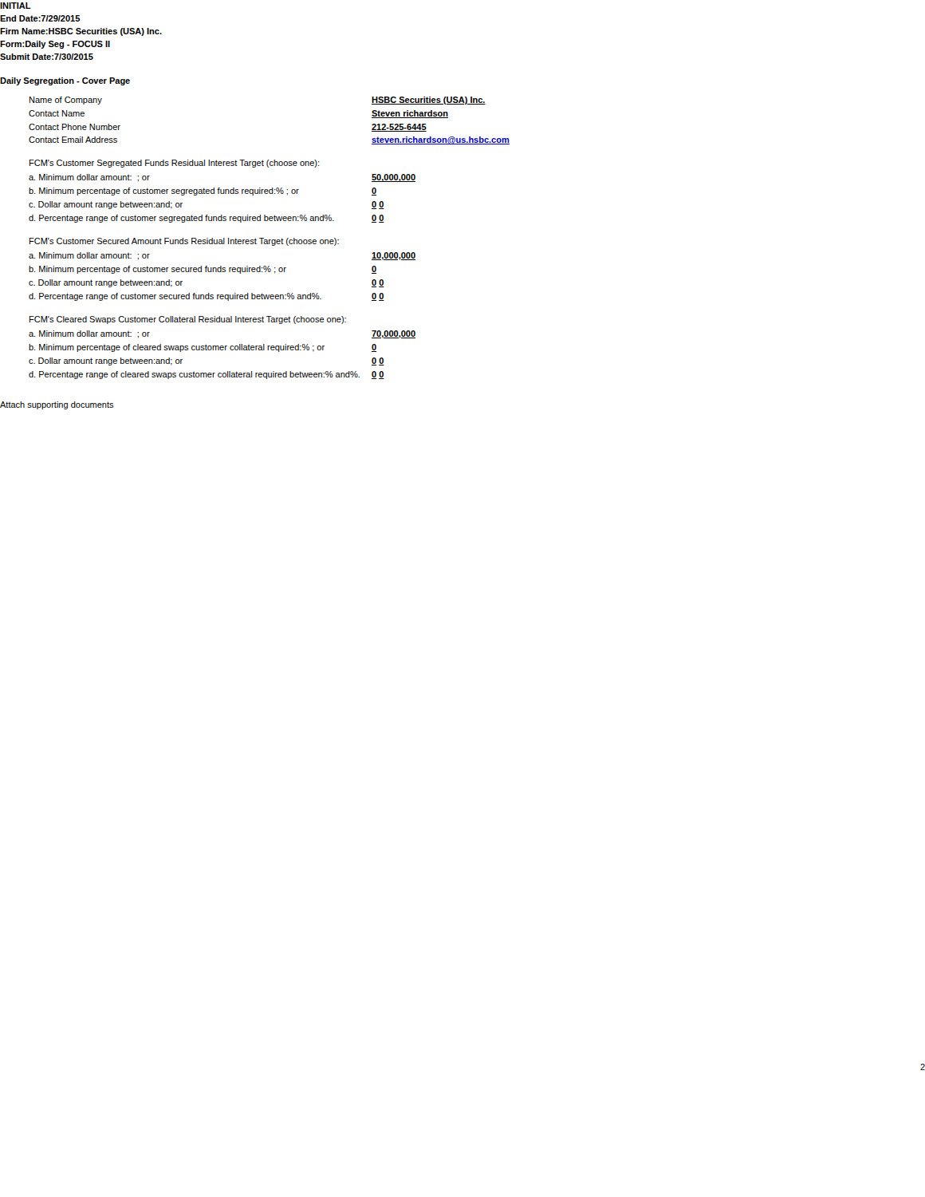INITIAL
End Date:7/29/2015
Firm Name:HSBC Securities (USA) Inc.
Form:Daily Seg - FOCUS II
Submit Date:7/30/2015
Daily Segregation - Cover Page
| Name of Company | HSBC Securities (USA) Inc. |
| Contact Name | Steven richardson |
| Contact Phone Number | 212-525-6445 |
| Contact Email Address | steven.richardson@us.hsbc.com |
FCM's Customer Segregated Funds Residual Interest Target (choose one):
| a. Minimum dollar amount: ; or | 50,000,000 |
| b. Minimum percentage of customer segregated funds required:% ; or | 0 |
| c. Dollar amount range between:and; or | 0 0 |
| d. Percentage range of customer segregated funds required between:% and%. | 0 0 |
FCM's Customer Secured Amount Funds Residual Interest Target (choose one):
| a. Minimum dollar amount: ; or | 10,000,000 |
| b. Minimum percentage of customer secured funds required:% ; or | 0 |
| c. Dollar amount range between:and; or | 0 0 |
| d. Percentage range of customer secured funds required between:% and%. | 0 0 |
FCM's Cleared Swaps Customer Collateral Residual Interest Target (choose one):
| a. Minimum dollar amount: ; or | 70,000,000 |
| b. Minimum percentage of cleared swaps customer collateral required:% ; or | 0 |
| c. Dollar amount range between:and; or | 0 0 |
| d. Percentage range of cleared swaps customer collateral required between:% and%. | 0 0 |
Attach supporting documents
2